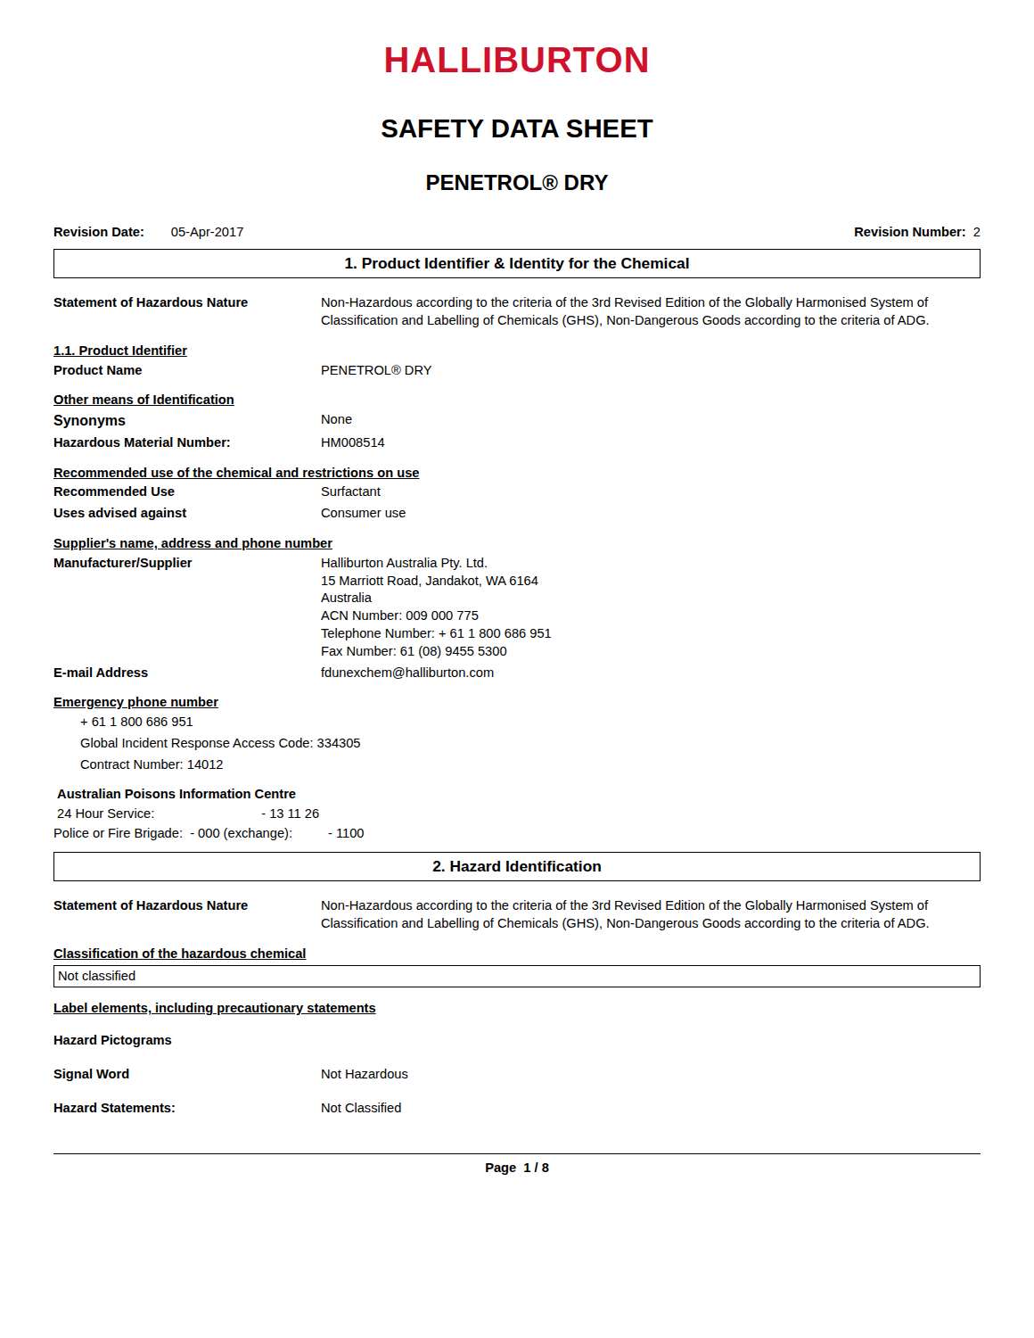HALLIBURTON
SAFETY DATA SHEET
PENETROL® DRY
Revision Date: 05-Apr-2017
Revision Number: 2
1. Product Identifier & Identity for the Chemical
Statement of Hazardous Nature
Non-Hazardous according to the criteria of the 3rd Revised Edition of the Globally Harmonised System of Classification and Labelling of Chemicals (GHS), Non-Dangerous Goods according to the criteria of ADG.
1.1. Product Identifier
Product Name
PENETROL® DRY
Other means of Identification
Synonyms
None
Hazardous Material Number:
HM008514
Recommended use of the chemical and restrictions on use
Recommended Use
Surfactant
Uses advised against
Consumer use
Supplier's name, address and phone number
Manufacturer/Supplier
Halliburton Australia Pty. Ltd.
15 Marriott Road, Jandakot, WA 6164
Australia
ACN Number: 009 000 775
Telephone Number: + 61 1 800 686 951
Fax Number: 61 (08) 9455 5300
E-mail Address
fdunexchem@halliburton.com
Emergency phone number
+ 61 1 800 686 951
Global Incident Response Access Code: 334305
Contract Number: 14012
Australian Poisons Information Centre
24 Hour Service: - 13 11 26
Police or Fire Brigade: - 000 (exchange): - 1100
2. Hazard Identification
Statement of Hazardous Nature
Non-Hazardous according to the criteria of the 3rd Revised Edition of the Globally Harmonised System of Classification and Labelling of Chemicals (GHS), Non-Dangerous Goods according to the criteria of ADG.
Classification of the hazardous chemical
Not classified
Label elements, including precautionary statements
Hazard Pictograms
Signal Word
Not Hazardous
Hazard Statements:
Not Classified
Page 1 / 8